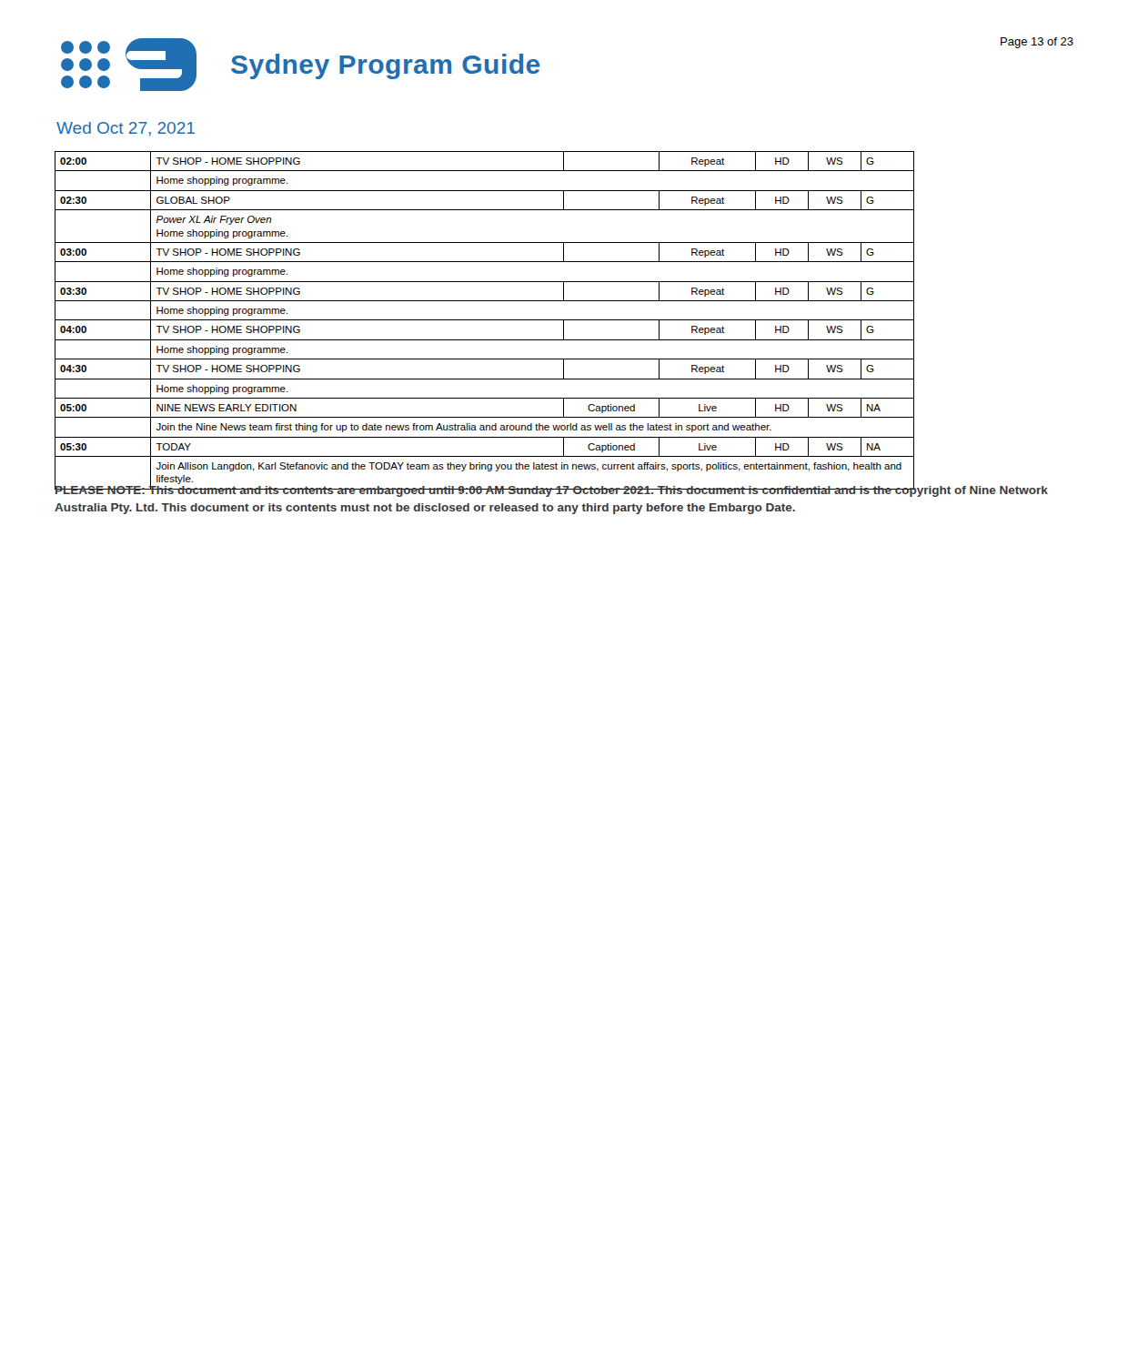Page 13 of 23
Sydney Program Guide
Wed Oct 27, 2021
| 02:00 | TV SHOP - HOME SHOPPING | | Repeat | HD | WS | G |
| | Home shopping programme. |
| 02:30 | GLOBAL SHOP | | Repeat | HD | WS | G |
| | Power XL Air Fryer Oven Home shopping programme. |
| 03:00 | TV SHOP - HOME SHOPPING | | Repeat | HD | WS | G |
| | Home shopping programme. |
| 03:30 | TV SHOP - HOME SHOPPING | | Repeat | HD | WS | G |
| | Home shopping programme. |
| 04:00 | TV SHOP - HOME SHOPPING | | Repeat | HD | WS | G |
| | Home shopping programme. |
| 04:30 | TV SHOP - HOME SHOPPING | | Repeat | HD | WS | G |
| | Home shopping programme. |
| 05:00 | NINE NEWS EARLY EDITION | Captioned | Live | HD | WS | NA |
| | Join the Nine News team first thing for up to date news from Australia and around the world as well as the latest in sport and weather. |
| 05:30 | TODAY | Captioned | Live | HD | WS | NA |
| | Join Allison Langdon, Karl Stefanovic and the TODAY team as they bring you the latest in news, current affairs, sports, politics, entertainment, fashion, health and lifestyle. |
PLEASE NOTE: This document and its contents are embargoed until 9:00 AM Sunday 17 October 2021. This document is confidential and is the copyright of Nine Network Australia Pty. Ltd. This document or its contents must not be disclosed or released to any third party before the Embargo Date.